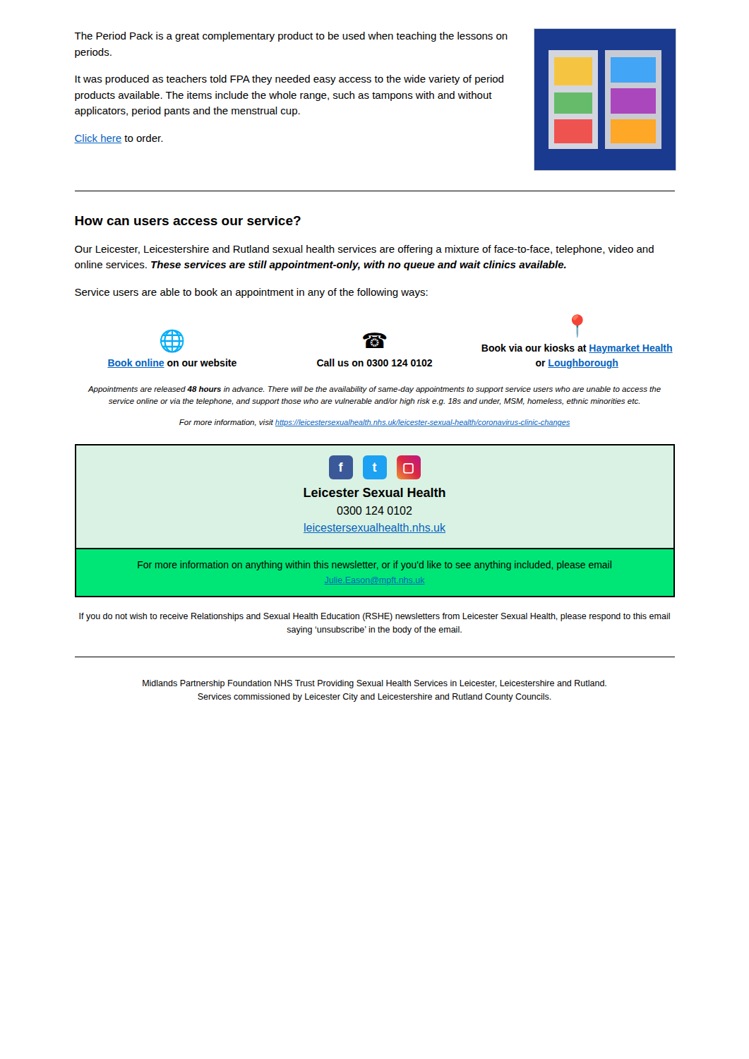The Period Pack is a great complementary product to be used when teaching the lessons on periods.
It was produced as teachers told FPA they needed easy access to the wide variety of period products available. The items include the whole range, such as tampons with and without applicators, period pants and the menstrual cup.
Click here to order.
How can users access our service?
Our Leicester, Leicestershire and Rutland sexual health services are offering a mixture of face-to-face, telephone, video and online services. These services are still appointment-only, with no queue and wait clinics available.
Service users are able to book an appointment in any of the following ways:
🌐
Book online on our website
☎
Call us on 0300 124 0102
📍
Book via our kiosks at Haymarket Health or Loughborough
Appointments are released 48 hours in advance. There will be the availability of same-day appointments to support service users who are unable to access the service online or via the telephone, and support those who are vulnerable and/or high risk e.g. 18s and under, MSM, homeless, ethnic minorities etc.
For more information, visit https://leicestersexualhealth.nhs.uk/leicester-sexual-health/coronavirus-clinic-changes
f t ▢
Leicester Sexual Health
0300 124 0102
leicestersexualhealth.nhs.uk
For more information on anything within this newsletter, or if you'd like to see anything included, please email Julie.Eason@mpft.nhs.uk
If you do not wish to receive Relationships and Sexual Health Education (RSHE) newsletters from Leicester Sexual Health, please respond to this email saying ‘unsubscribe’ in the body of the email.
Midlands Partnership Foundation NHS Trust Providing Sexual Health Services in Leicester, Leicestershire and Rutland.
Services commissioned by Leicester City and Leicestershire and Rutland County Councils.